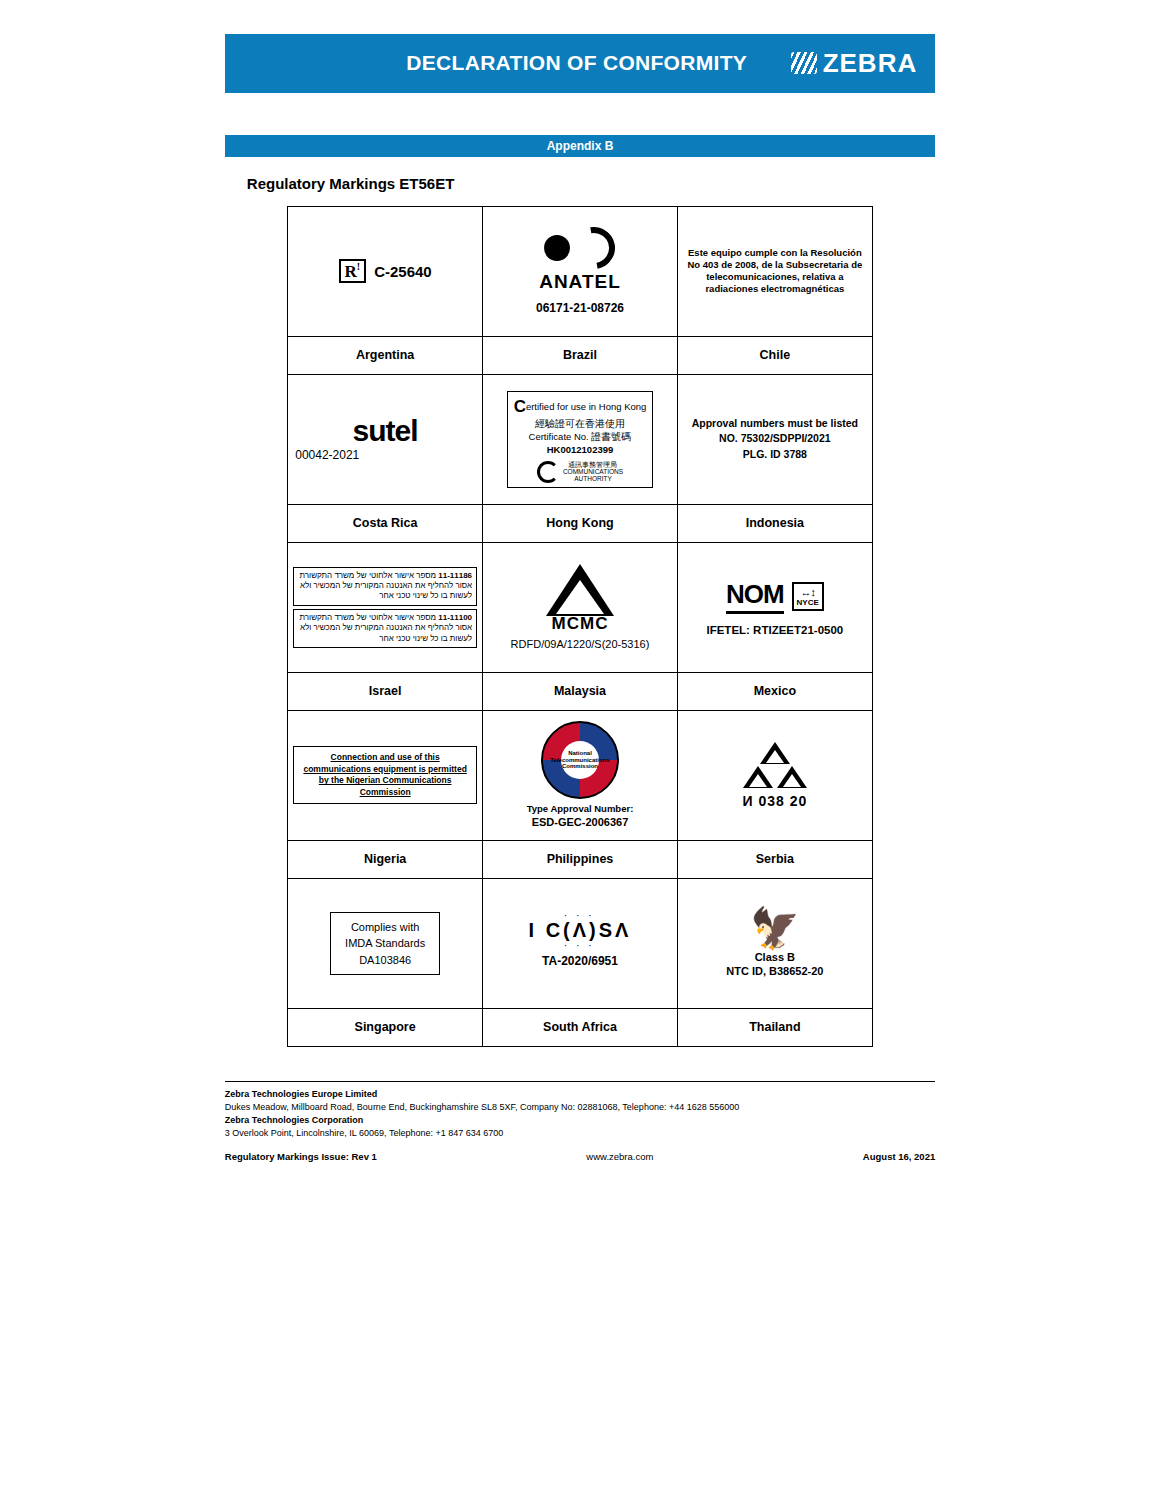DECLARATION OF CONFORMITY
ZEBRA
Appendix B
Regulatory Markings ET56ET
| R ! C-25640 | ANATEL 06171-21-08726 | Este equipo cumple con la Resolución No 403 de 2008, de la Subsecretaria de telecomunicaciones, relativa a radiaciones electromagnéticas |
| Argentina | Brazil | Chile |
| sutel 00042-2021 | C ertified for use in Hong Kong 經驗證可在香港使用 Certificate No. 證書號碼 HK0012102399 通訊事務管理局 COMMUNICATIONS AUTHORITY | Approval numbers must be listed NO. 75302/SDPPI/2021 PLG. ID 3788 |
| Costa Rica | Hong Kong | Indonesia |
| 11-11186 מספר אישור אלחוטי של משרד התקשורת אסור להחליף את האנטנה המקורית של המכשיר ולא לעשות בו כל שינוי טכני אחר 11-11100 מספר אישור אלחוטי של משרד התקשורת אסור להחליף את האנטנה המקורית של המכשיר ולא לעשות בו כל שינוי טכני אחר | MCMC RDFD/09A/1220/S(20-5316) | NOM ↔↕ NYCE IFETEL: RTIZEET21-0500 |
| Israel | Malaysia | Mexico |
| Connection and use of this communications equipment is permitted by the Nigerian Communications Commission | National Telecommunications Commission Type Approval Number: ESD-GEC-2006367 | И 038 20 |
| Nigeria | Philippines | Serbia |
| Complies with IMDA Standards DA103846 | · · · I C ( Λ ) SΛ · · · TA-2020/6951 | 🦅 Class B NTC ID, B38652-20 |
| Singapore | South Africa | Thailand |
Zebra Technologies Europe Limited
Dukes Meadow, Millboard Road, Bourne End, Buckinghamshire SL8 5XF, Company No: 02881068, Telephone: +44 1628 556000
Zebra Technologies Corporation
3 Overlook Point, Lincolnshire, IL 60069, Telephone: +1 847 634 6700
Regulatory Markings Issue: Rev 1 www.zebra.com August 16, 2021